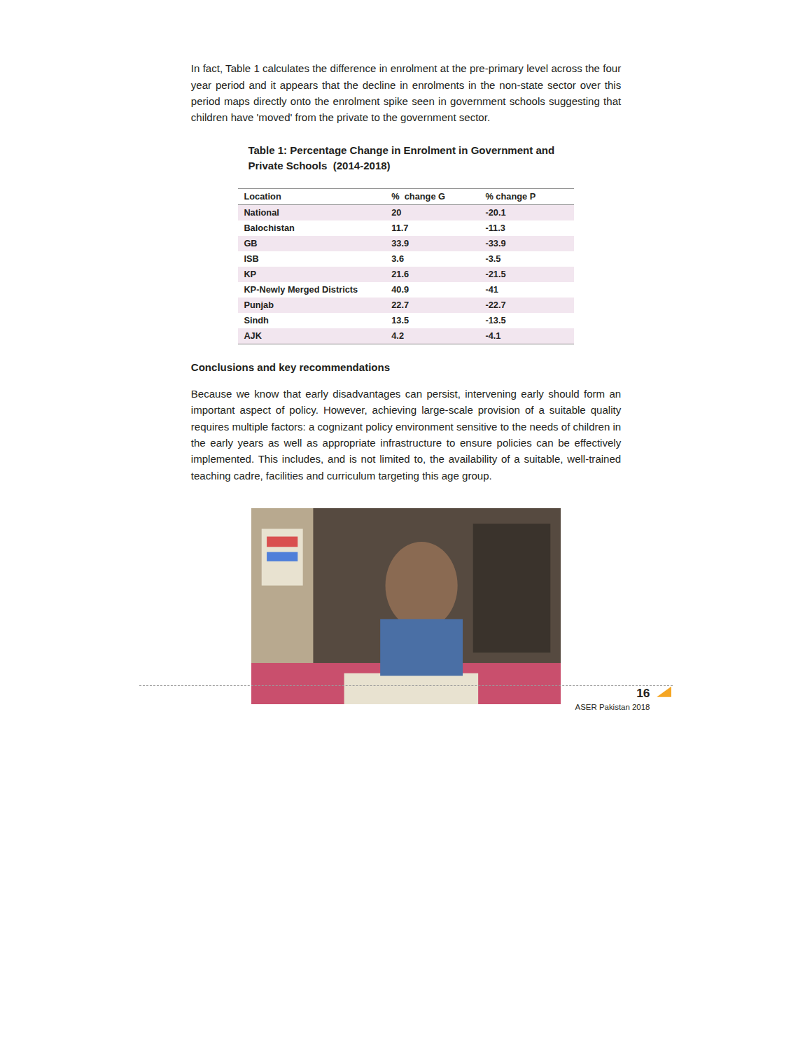In fact, Table 1 calculates the difference in enrolment at the pre-primary level across the four year period and it appears that the decline in enrolments in the non-state sector over this period maps directly onto the enrolment spike seen in government schools suggesting that children have 'moved' from the private to the government sector.
Table 1: Percentage Change in Enrolment in Government and
Private Schools (2014-2018)
| Location | % change G | % change P |
| --- | --- | --- |
| National | 20 | -20.1 |
| Balochistan | 11.7 | -11.3 |
| GB | 33.9 | -33.9 |
| ISB | 3.6 | -3.5 |
| KP | 21.6 | -21.5 |
| KP-Newly Merged Districts | 40.9 | -41 |
| Punjab | 22.7 | -22.7 |
| Sindh | 13.5 | -13.5 |
| AJK | 4.2 | -4.1 |
Conclusions and key recommendations
Because we know that early disadvantages can persist, intervening early should form an important aspect of policy. However, achieving large-scale provision of a suitable quality requires multiple factors: a cognizant policy environment sensitive to the needs of children in the early years as well as appropriate infrastructure to ensure policies can be effectively implemented. This includes, and is not limited to, the availability of a suitable, well-trained teaching cadre, facilities and curriculum targeting this age group.
16
ASER Pakistan 2018